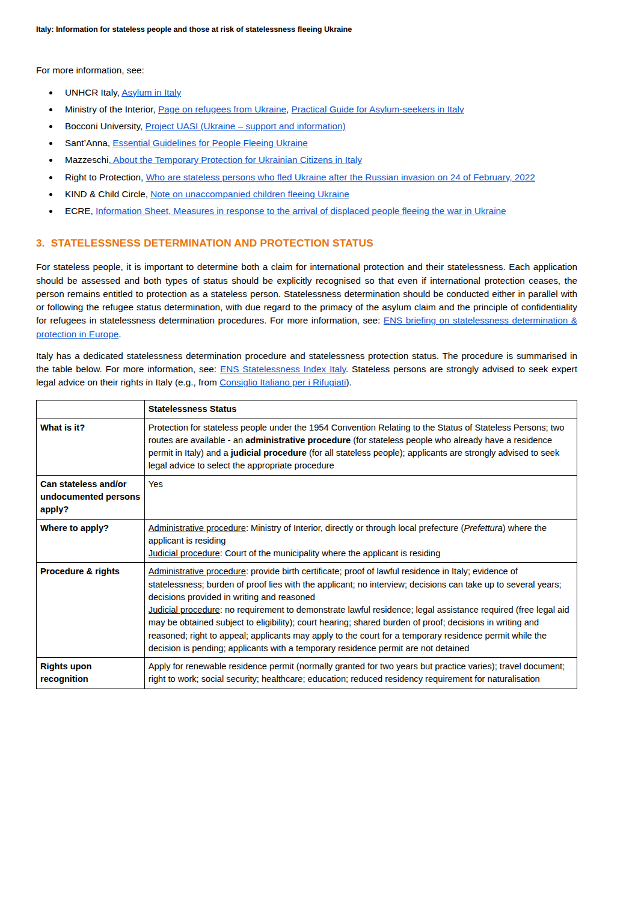Italy: Information for stateless people and those at risk of statelessness fleeing Ukraine
For more information, see:
UNHCR Italy, Asylum in Italy
Ministry of the Interior, Page on refugees from Ukraine, Practical Guide for Asylum-seekers in Italy
Bocconi University, Project UASI (Ukraine – support and information)
Sant’Anna, Essential Guidelines for People Fleeing Ukraine
Mazzeschi, About the Temporary Protection for Ukrainian Citizens in Italy
Right to Protection, Who are stateless persons who fled Ukraine after the Russian invasion on 24 of February, 2022
KIND & Child Circle, Note on unaccompanied children fleeing Ukraine
ECRE, Information Sheet, Measures in response to the arrival of displaced people fleeing the war in Ukraine
3. STATELESSNESS DETERMINATION AND PROTECTION STATUS
For stateless people, it is important to determine both a claim for international protection and their statelessness. Each application should be assessed and both types of status should be explicitly recognised so that even if international protection ceases, the person remains entitled to protection as a stateless person. Statelessness determination should be conducted either in parallel with or following the refugee status determination, with due regard to the primacy of the asylum claim and the principle of confidentiality for refugees in statelessness determination procedures. For more information, see: ENS briefing on statelessness determination & protection in Europe.
Italy has a dedicated statelessness determination procedure and statelessness protection status. The procedure is summarised in the table below. For more information, see: ENS Statelessness Index Italy. Stateless persons are strongly advised to seek expert legal advice on their rights in Italy (e.g., from Consiglio Italiano per i Rifugiati).
| | Statelessness Status |
| What is it? | Protection for stateless people under the 1954 Convention Relating to the Status of Stateless Persons; two routes are available - an administrative procedure (for stateless people who already have a residence permit in Italy) and a judicial procedure (for all stateless people); applicants are strongly advised to seek legal advice to select the appropriate procedure |
| Can stateless and/or undocumented persons apply? | Yes |
| Where to apply? | Administrative procedure : Ministry of Interior, directly or through local prefecture ( Prefettura ) where the applicant is residing Judicial procedure : Court of the municipality where the applicant is residing |
| Procedure & rights | Administrative procedure : provide birth certificate; proof of lawful residence in Italy; evidence of statelessness; burden of proof lies with the applicant; no interview; decisions can take up to several years; decisions provided in writing and reasoned Judicial procedure : no requirement to demonstrate lawful residence; legal assistance required (free legal aid may be obtained subject to eligibility); court hearing; shared burden of proof; decisions in writing and reasoned; right to appeal; applicants may apply to the court for a temporary residence permit while the decision is pending; applicants with a temporary residence permit are not detained |
| Rights upon recognition | Apply for renewable residence permit (normally granted for two years but practice varies); travel document; right to work; social security; healthcare; education; reduced residency requirement for naturalisation |